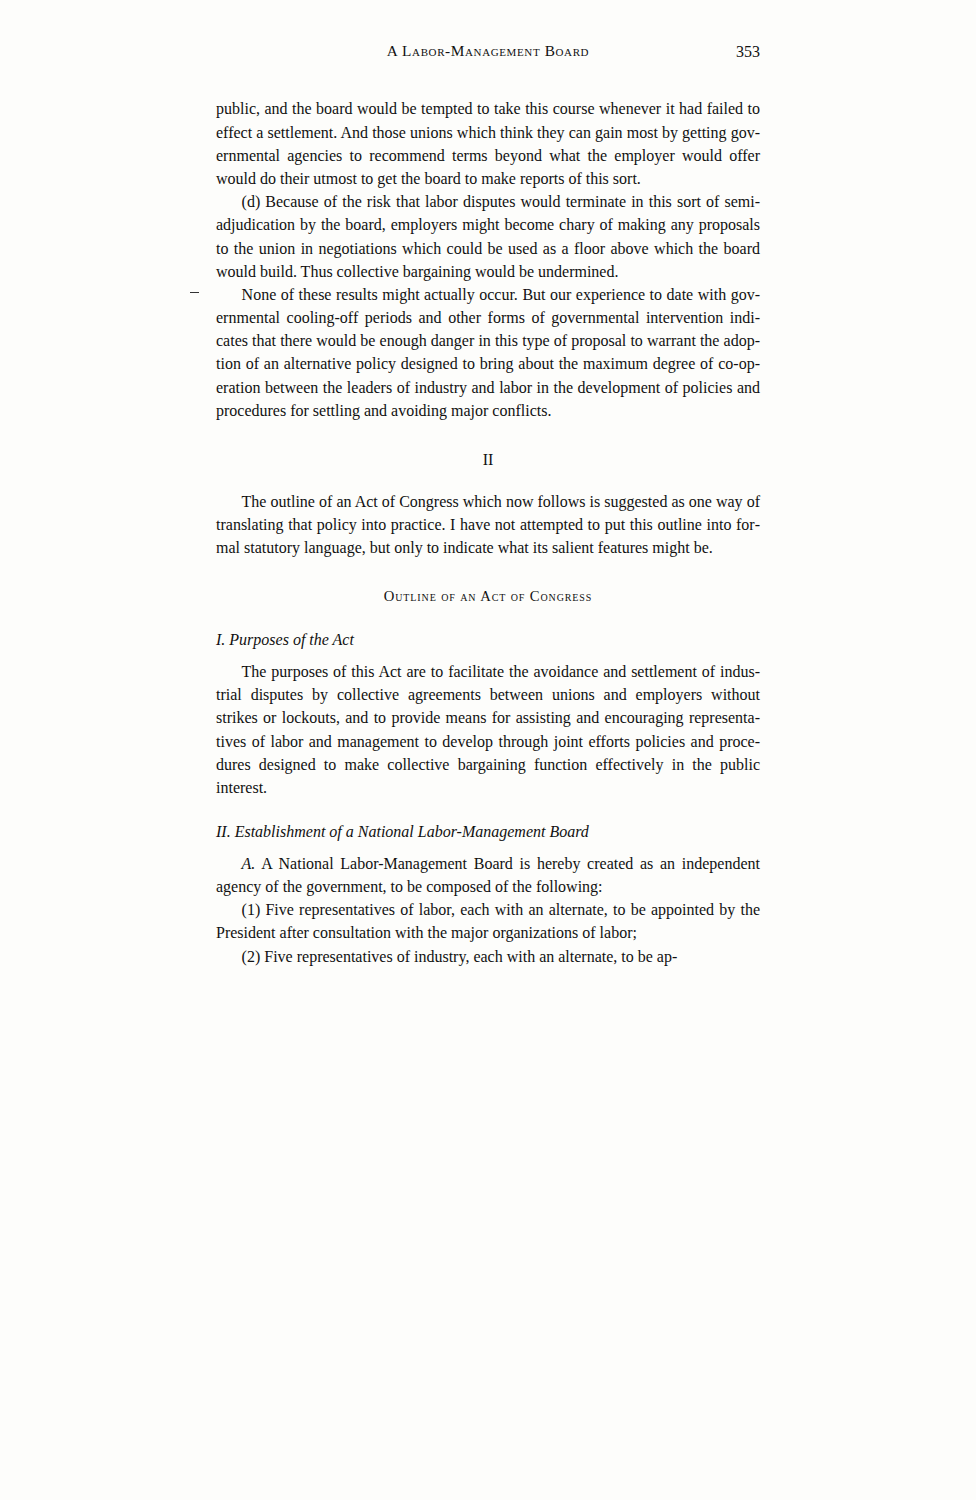A Labor-Management Board 353
public, and the board would be tempted to take this course whenever it had failed to effect a settlement. And those unions which think they can gain most by getting governmental agencies to recommend terms beyond what the employer would offer would do their utmost to get the board to make reports of this sort.
(d) Because of the risk that labor disputes would terminate in this sort of semi-adjudication by the board, employers might become chary of making any proposals to the union in negotiations which could be used as a floor above which the board would build. Thus collective bargaining would be undermined.
None of these results might actually occur. But our experience to date with governmental cooling-off periods and other forms of governmental intervention indicates that there would be enough danger in this type of proposal to warrant the adoption of an alternative policy designed to bring about the maximum degree of co-operation between the leaders of industry and labor in the development of policies and procedures for settling and avoiding major conflicts.
II
The outline of an Act of Congress which now follows is suggested as one way of translating that policy into practice. I have not attempted to put this outline into formal statutory language, but only to indicate what its salient features might be.
Outline of an Act of Congress
I. Purposes of the Act
The purposes of this Act are to facilitate the avoidance and settlement of industrial disputes by collective agreements between unions and employers without strikes or lockouts, and to provide means for assisting and encouraging representatives of labor and management to develop through joint efforts policies and procedures designed to make collective bargaining function effectively in the public interest.
II. Establishment of a National Labor-Management Board
A. A National Labor-Management Board is hereby created as an independent agency of the government, to be composed of the following:
(1) Five representatives of labor, each with an alternate, to be appointed by the President after consultation with the major organizations of labor;
(2) Five representatives of industry, each with an alternate, to be ap-